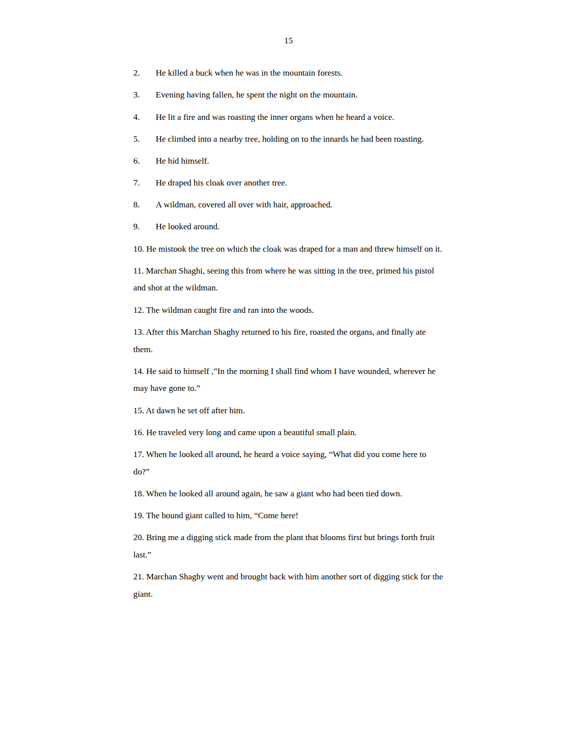15
2. He killed a buck when he was in the mountain forests.
3. Evening having fallen, he spent the night on the mountain.
4. He lit a fire and was roasting the inner organs when he heard a voice.
5. He climbed into a nearby tree, holding on to the innards he had been roasting.
6. He hid himself.
7. He draped his cloak over another tree.
8. A wildman, covered all over with hair, approached.
9. He looked around.
10. He mistook the tree on which the cloak was draped for a man and threw himself on it.
11. Marchan Shaghi, seeing this from where he was sitting in the tree, primed his pistol and shot at the wildman.
12. The wildman caught fire and ran into the woods.
13. After this Marchan Shaghy returned to his fire, roasted the organs, and finally ate them.
14. He said to himself ,”In the morning I shall find whom I have wounded, wherever he may have gone to.”
15. At dawn he set off after him.
16. He traveled very long and came upon a beautiful small plain.
17. When he looked all around, he heard a voice saying, “What did you come here to do?”
18. When he looked all around again, he saw a giant who had been tied down.
19. The bound giant called to him, “Come here!
20. Bring me a digging stick made from the plant that blooms first but brings forth fruit last.”
21. Marchan Shaghy went and brought back with him another sort of digging stick for the giant.